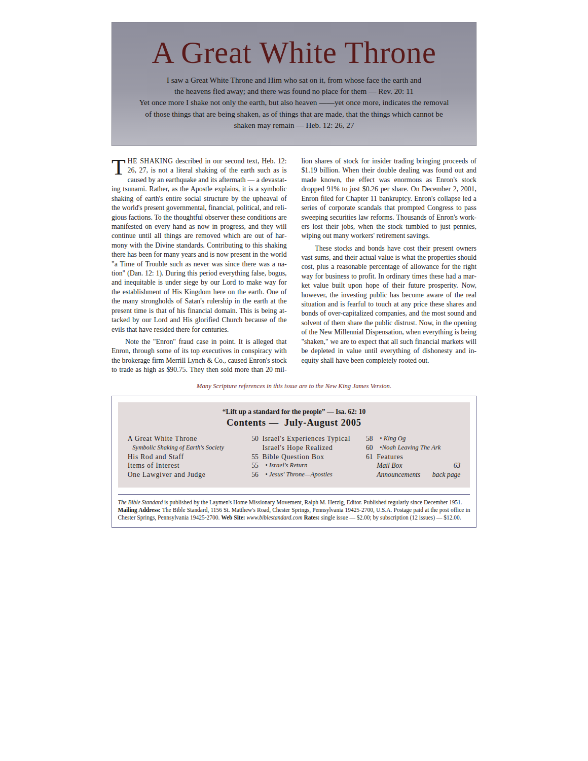A Great White Throne
I saw a Great White Throne and Him who sat on it, from whose face the earth and
the heavens fled away; and there was found no place for them — Rev. 20: 11
Yet once more I shake not only the earth, but also heaven ——yet once more, indicates the removal
of those things that are being shaken, as of things that are made, that the things which cannot be
shaken may remain — Heb. 12: 26, 27
THE SHAKING described in our second text, Heb. 12: 26, 27, is not a literal shaking of the earth such as is caused by an earthquake and its aftermath — a devastating tsunami. Rather, as the Apostle explains, it is a symbolic shaking of earth's entire social structure by the upheaval of the world's present governmental, financial, political, and religious factions. To the thoughtful observer these conditions are manifested on every hand as now in progress, and they will continue until all things are removed which are out of harmony with the Divine standards. Contributing to this shaking there has been for many years and is now present in the world "a Time of Trouble such as never was since there was a nation" (Dan. 12: 1). During this period everything false, bogus, and inequitable is under siege by our Lord to make way for the establishment of His Kingdom here on the earth. One of the many strongholds of Satan's rulership in the earth at the present time is that of his financial domain. This is being attacked by our Lord and His glorified Church because of the evils that have resided there for centuries.
Note the "Enron" fraud case in point. It is alleged that Enron, through some of its top executives in conspiracy with the brokerage firm Merrill Lynch & Co., caused Enron's stock to trade as high as $90.75. They then sold more than 20 million shares of stock for insider trading bringing proceeds of $1.19 billion. When their double dealing was found out and made known, the effect was enormous as Enron's stock dropped 91% to just $0.26 per share. On December 2, 2001, Enron filed for Chapter 11 bankruptcy. Enron's collapse led a series of corporate scandals that prompted Congress to pass sweeping securities law reforms. Thousands of Enron's workers lost their jobs, when the stock tumbled to just pennies, wiping out many workers' retirement savings.
These stocks and bonds have cost their present owners vast sums, and their actual value is what the properties should cost, plus a reasonable percentage of allowance for the right way for business to profit. In ordinary times these had a market value built upon hope of their future prosperity. Now, however, the investing public has become aware of the real situation and is fearful to touch at any price these shares and bonds of over-capitalized companies, and the most sound and solvent of them share the public distrust. Now, in the opening of the New Millennial Dispensation, when everything is being "shaken," we are to expect that all such financial markets will be depleted in value until everything of dishonesty and inequity shall have been completely rooted out.
Many Scripture references in this issue are to the New King James Version.
“Lift up a standard for the people” — Isa. 62: 10
Contents — July-August 2005
| A Great White Throne | 50 | Israel's Experiences Typical | 58 | • King Og |
| Symbolic Shaking of Earth's Society | | Israel's Hope Realized | 60 | •Noah Leaving The Ark |
| His Rod and Staff | 55 | Bible Question Box | 61 | Features |
| Items of Interest | 55 | • Israel's Return | | Mail Box 63 |
| One Lawgiver and Judge | 56 | • Jesus' Throne —Apostles | | Announcements back page |
The Bible Standard is published by the Laymen's Home Missionary Movement, Ralph M. Herzig, Editor. Published regularly since December 1951.
Mailing Address: The Bible Standard, 1156 St. Matthew's Road, Chester Springs, Pennsylvania 19425-2700, U.S.A. Postage paid at the post office in Chester Springs, Pennsylvania 19425-2700. Web Site: www.biblestandard.com Rates: single issue — $2.00; by subscription (12 issues) — $12.00.